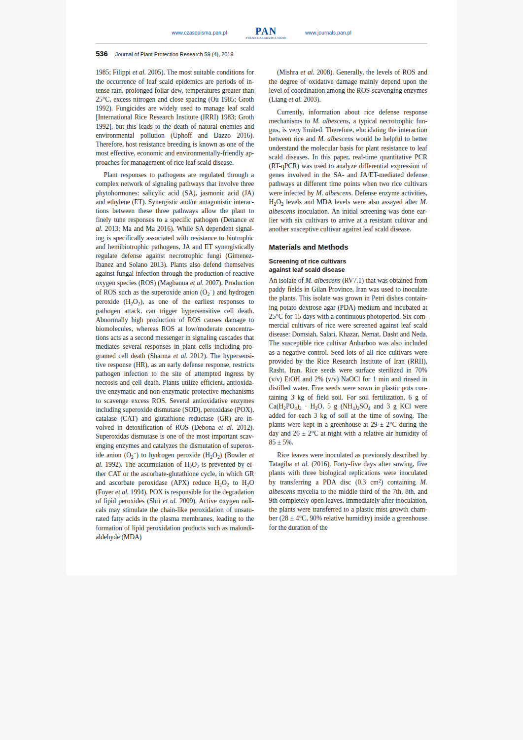www.czasopisma.pan.pl PAN POLSKA AKADEMIA NAUK www.journals.pan.pl
536 Journal of Plant Protection Research 59 (4), 2019
1985; Filippi et al. 2005). The most suitable conditions for the occurrence of leaf scald epidemics are periods of intense rain, prolonged foliar dew, temperatures greater than 25°C, excess nitrogen and close spacing (Ou 1985; Groth 1992). Fungicides are widely used to manage leaf scald [International Rice Research Institute (IRRI) 1983; Groth 1992], but this leads to the death of natural enemies and environmental pollution (Uphoff and Dazzo 2016). Therefore, host resistance breeding is known as one of the most effective, economic and environmentally-friendly approaches for management of rice leaf scald disease.
Plant responses to pathogens are regulated through a complex network of signaling pathways that involve three phytohormones: salicylic acid (SA), jasmonic acid (JA) and ethylene (ET). Synergistic and/or antagonistic interactions between these three pathways allow the plant to finely tune responses to a specific pathogen (Denance et al. 2013; Ma and Ma 2016). While SA dependent signaling is specifically associated with resistance to biotrophic and hemibiotrophic pathogens, JA and ET synergistically regulate defense against necrotrophic fungi (Gimenez-Ibanez and Solano 2013). Plants also defend themselves against fungal infection through the production of reactive oxygen species (ROS) (Magbanua et al. 2007). Production of ROS such as the superoxide anion (O2−) and hydrogen peroxide (H2O2), as one of the earliest responses to pathogen attack, can trigger hypersensitive cell death. Abnormally high production of ROS causes damage to biomolecules, whereas ROS at low/moderate concentrations acts as a second messenger in signaling cascades that mediates several responses in plant cells including programed cell death (Sharma et al. 2012). The hypersensitive response (HR), as an early defense response, restricts pathogen infection to the site of attempted ingress by necrosis and cell death. Plants utilize efficient, antioxidative enzymatic and non-enzymatic protective mechanisms to scavenge excess ROS. Several antioxidative enzymes including superoxide dismutase (SOD), peroxidase (POX), catalase (CAT) and glutathione reductase (GR) are involved in detoxification of ROS (Debona et al. 2012). Superoxidas dismutase is one of the most important scavenging enzymes and catalyzes the dismutation of superoxide anion (O2−) to hydrogen peroxide (H2O2) (Bowler et al. 1992). The accumulation of H2O2 is prevented by either CAT or the ascorbate-glutathione cycle, in which GR and ascorbate peroxidase (APX) reduce H2O2 to H2O (Foyer et al. 1994). POX is responsible for the degradation of lipid peroxides (Shri et al. 2009). Active oxygen radicals may stimulate the chain-like peroxidation of unsaturated fatty acids in the plasma membranes, leading to the formation of lipid peroxidation products such as malondialdehyde (MDA)
(Mishra et al. 2008). Generally, the levels of ROS and the degree of oxidative damage mainly depend upon the level of coordination among the ROS-scavenging enzymes (Liang et al. 2003).
Currently, information about rice defense response mechanisms to M. albescens, a typical necrotrophic fungus, is very limited. Therefore, elucidating the interaction between rice and M. albescens would be helpful to better understand the molecular basis for plant resistance to leaf scald diseases. In this paper, real-time quantitative PCR (RT-qPCR) was used to analyze differential expression of genes involved in the SA- and JA/ET-mediated defense pathways at different time points when two rice cultivars were infected by M. albescens. Defense enzyme activities, H2O2 levels and MDA levels were also assayed after M. albescens inoculation. An initial screening was done earlier with six cultivars to arrive at a resistant cultivar and another susceptive cultivar against leaf scald disease.
Materials and Methods
Screening of rice cultivars
against leaf scald disease
An isolate of M. albescens (RV7.1) that was obtained from paddy fields in Gilan Province, Iran was used to inoculate the plants. This isolate was grown in Petri dishes containing potato dextrose agar (PDA) medium and incubated at 25°C for 15 days with a continuous photoperiod. Six commercial cultivars of rice were screened against leaf scald disease: Domsiah, Salari, Khazar, Nemat, Dasht and Neda. The susceptible rice cultivar Anbarboo was also included as a negative control. Seed lots of all rice cultivars were provided by the Rice Research Institute of Iran (RRII), Rasht, Iran. Rice seeds were surface sterilized in 70% (v/v) EtOH and 2% (v/v) NaOCl for 1 min and rinsed in distilled water. Five seeds were sown in plastic pots containing 3 kg of field soil. For soil fertilization, 6 g of Ca(H2PO4)2 · H2O, 5 g (NH4)2SO4 and 3 g KCl were added for each 3 kg of soil at the time of sowing. The plants were kept in a greenhouse at 29 ± 2°C during the day and 26 ± 2°C at night with a relative air humidity of 85 ± 5%.
Rice leaves were inoculated as previously described by Tatagiba et al. (2016). Forty-five days after sowing, five plants with three biological replications were inoculated by transferring a PDA disc (0.3 cm2) containing M. albescens mycelia to the middle third of the 7th, 8th, and 9th completely open leaves. Immediately after inoculation, the plants were transferred to a plastic mist growth chamber (28 ± 4°C, 90% relative humidity) inside a greenhouse for the duration of the